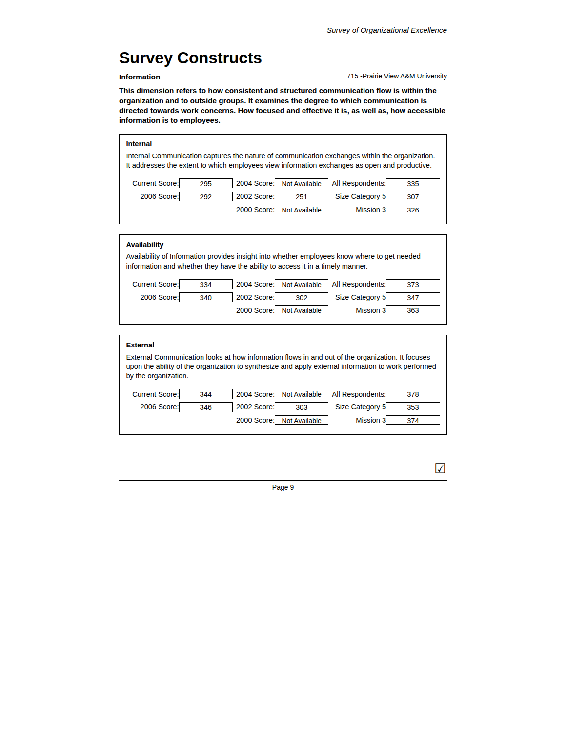Survey of Organizational Excellence
Survey Constructs
715 -Prairie View A&M University
Information
This dimension refers to how consistent and structured communication flow is within the organization and to outside groups. It examines the degree to which communication is directed towards work concerns. How focused and effective it is, as well as, how accessible information is to employees.
Internal
Internal Communication captures the nature of communication exchanges within the organization. It addresses the extent to which employees view information exchanges as open and productive.
| | Current Score: | 295 | | 2004 Score: | Not Available | | All Respondents: | 335 |
| | 2006 Score: | 292 | | 2002 Score: | 251 | | Size Category 5 | 307 |
| | | | | 2000 Score: | Not Available | | Mission 3 | 326 |
Availability
Availability of Information provides insight into whether employees know where to get needed information and whether they have the ability to access it in a timely manner.
| | Current Score: | 334 | | 2004 Score: | Not Available | | All Respondents: | 373 |
| | 2006 Score: | 340 | | 2002 Score: | 302 | | Size Category 5 | 347 |
| | | | | 2000 Score: | Not Available | | Mission 3 | 363 |
External
External Communication looks at how information flows in and out of the organization. It focuses upon the ability of the organization to synthesize and apply external information to work performed by the organization.
| | Current Score: | 344 | | 2004 Score: | Not Available | | All Respondents: | 378 |
| | 2006 Score: | 346 | | 2002 Score: | 303 | | Size Category 5 | 353 |
| | | | | 2000 Score: | Not Available | | Mission 3 | 374 |
☑
Page 9